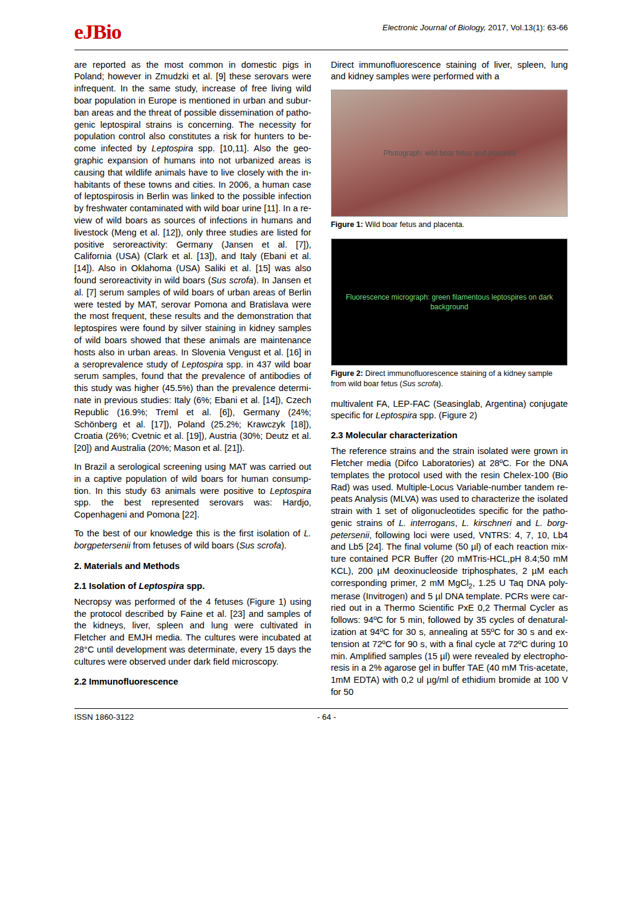eJBio
Electronic Journal of Biology, 2017, Vol.13(1): 63-66
are reported as the most common in domestic pigs in Poland; however in Zmudzki et al. [9] these serovars were infrequent. In the same study, increase of free living wild boar population in Europe is mentioned in urban and suburban areas and the threat of possible dissemination of pathogenic leptospiral strains is concerning. The necessity for population control also constitutes a risk for hunters to become infected by Leptospira spp. [10,11]. Also the geographic expansion of humans into not urbanized areas is causing that wildlife animals have to live closely with the inhabitants of these towns and cities. In 2006, a human case of leptospirosis in Berlin was linked to the possible infection by freshwater contaminated with wild boar urine [11]. In a review of wild boars as sources of infections in humans and livestock (Meng et al. [12]), only three studies are listed for positive seroreactivity: Germany (Jansen et al. [7]), California (USA) (Clark et al. [13]), and Italy (Ebani et al. [14]). Also in Oklahoma (USA) Saliki et al. [15] was also found seroreactivity in wild boars (Sus scrofa). In Jansen et al. [7] serum samples of wild boars of urban areas of Berlin were tested by MAT, serovar Pomona and Bratislava were the most frequent, these results and the demonstration that leptospires were found by silver staining in kidney samples of wild boars showed that these animals are maintenance hosts also in urban areas. In Slovenia Vengust et al. [16] in a seroprevalence study of Leptospira spp. in 437 wild boar serum samples, found that the prevalence of antibodies of this study was higher (45.5%) than the prevalence determinate in previous studies: Italy (6%; Ebani et al. [14]), Czech Republic (16.9%; Treml et al. [6]), Germany (24%; Schönberg et al. [17]), Poland (25.2%; Krawczyk [18]), Croatia (26%; Cvetnic et al. [19]), Austria (30%; Deutz et al. [20]) and Australia (20%; Mason et al. [21]).
In Brazil a serological screening using MAT was carried out in a captive population of wild boars for human consumption. In this study 63 animals were positive to Leptospira spp. the best represented serovars was: Hardjo, Copenhageni and Pomona [22].
To the best of our knowledge this is the first isolation of L. borgpetersenii from fetuses of wild boars (Sus scrofa).
2. Materials and Methods
2.1 Isolation of Leptospira spp.
Necropsy was performed of the 4 fetuses (Figure 1) using the protocol described by Faine et al. [23] and samples of the kidneys, liver, spleen and lung were cultivated in Fletcher and EMJH media. The cultures were incubated at 28°C until development was determinate, every 15 days the cultures were observed under dark field microscopy.
2.2 Immunofluorescence
Direct immunofluorescence staining of liver, spleen, lung and kidney samples were performed with a
Photograph: wild boar fetus and placenta
Figure 1: Wild boar fetus and placenta.
Fluorescence micrograph: green filamentous leptospires on dark background
Figure 2: Direct immunofluorescence staining of a kidney sample from wild boar fetus (Sus scrofa).
multivalent FA, LEP-FAC (Seasinglab, Argentina) conjugate specific for Leptospira spp. (Figure 2)
2.3 Molecular characterization
The reference strains and the strain isolated were grown in Fletcher media (Difco Laboratories) at 28ºC. For the DNA templates the protocol used with the resin Chelex-100 (Bio Rad) was used. Multiple-Locus Variable-number tandem repeats Analysis (MLVA) was used to characterize the isolated strain with 1 set of oligonucleotides specific for the pathogenic strains of L. interrogans, L. kirschneri and L. borgpetersenii, following loci were used, VNTRS: 4, 7, 10, Lb4 and Lb5 [24]. The final volume (50 µl) of each reaction mixture contained PCR Buffer (20 mMTris-HCL,pH 8.4;50 mM KCL), 200 µM deoxinucleoside triphosphates, 2 µM each corresponding primer, 2 mM MgCl2, 1.25 U Taq DNA polymerase (Invitrogen) and 5 µl DNA template. PCRs were carried out in a Thermo Scientific PxE 0,2 Thermal Cycler as follows: 94ºC for 5 min, followed by 35 cycles of denaturalization at 94ºC for 30 s, annealing at 55ºC for 30 s and extension at 72ºC for 90 s, with a final cycle at 72ºC during 10 min. Amplified samples (15 µl) were revealed by electrophoresis in a 2% agarose gel in buffer TAE (40 mM Tris-acetate, 1mM EDTA) with 0,2 ul µg/ml of ethidium bromide at 100 V for 50
ISSN 1860-3122
- 64 -